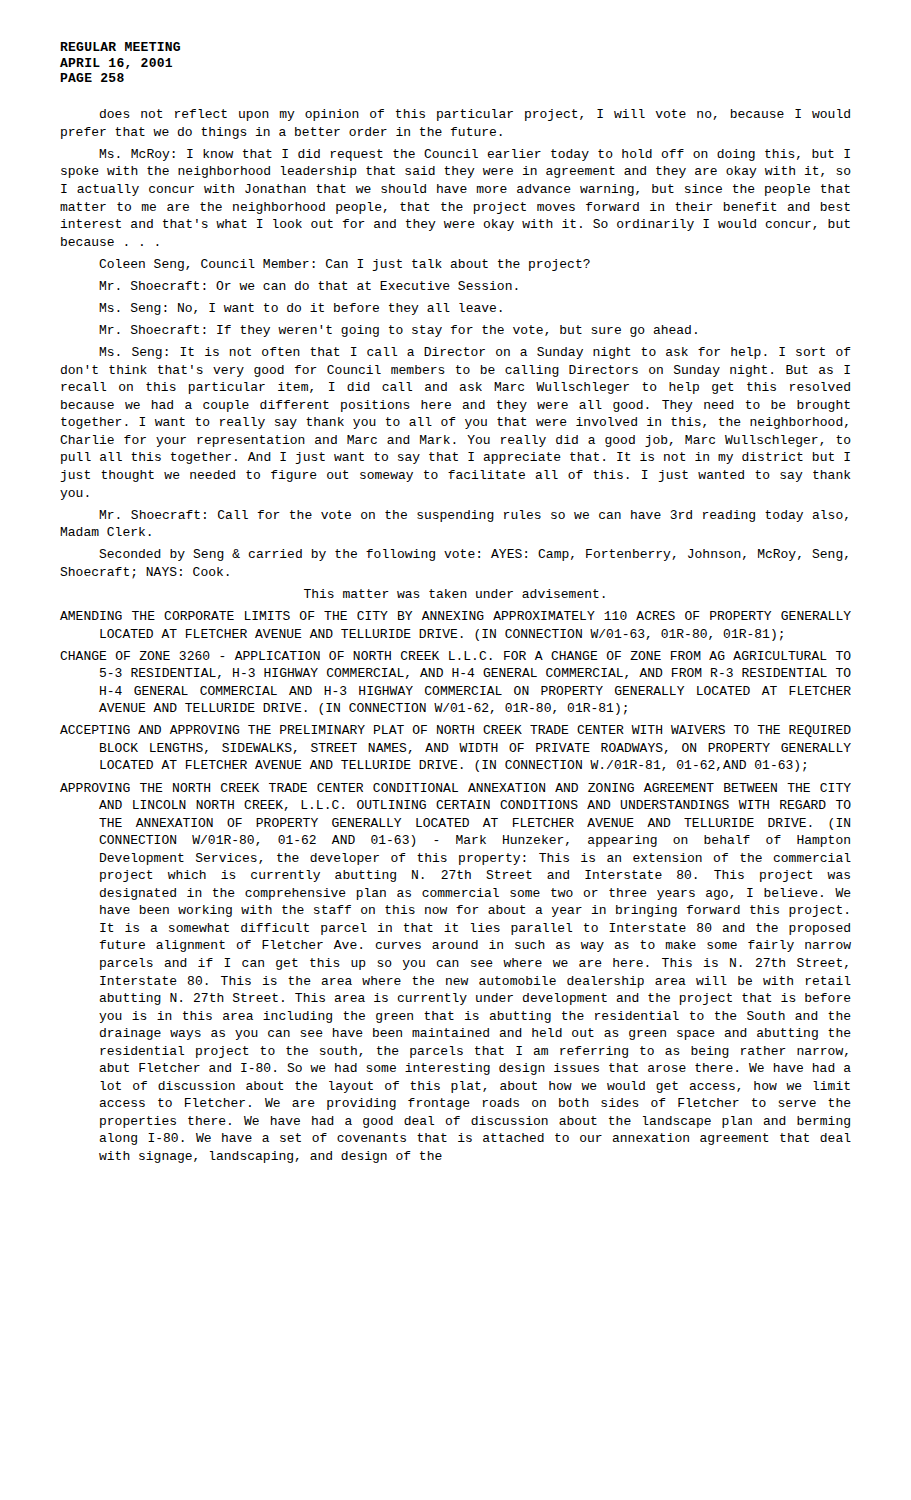REGULAR MEETING
APRIL 16, 2001
PAGE 258
does not reflect upon my opinion of this particular project, I will vote no, because I would prefer that we do things in a better order in the future.
Ms. McRoy: I know that I did request the Council earlier today to hold off on doing this, but I spoke with the neighborhood leadership that said they were in agreement and they are okay with it, so I actually concur with Jonathan that we should have more advance warning, but since the people that matter to me are the neighborhood people, that the project moves forward in their benefit and best interest and that's what I look out for and they were okay with it. So ordinarily I would concur, but because . . .
Coleen Seng, Council Member: Can I just talk about the project?
Mr. Shoecraft: Or we can do that at Executive Session.
Ms. Seng: No, I want to do it before they all leave.
Mr. Shoecraft: If they weren't going to stay for the vote, but sure go ahead.
Ms. Seng: It is not often that I call a Director on a Sunday night to ask for help. I sort of don't think that's very good for Council members to be calling Directors on Sunday night. But as I recall on this particular item, I did call and ask Marc Wullschleger to help get this resolved because we had a couple different positions here and they were all good. They need to be brought together. I want to really say thank you to all of you that were involved in this, the neighborhood, Charlie for your representation and Marc and Mark. You really did a good job, Marc Wullschleger, to pull all this together. And I just want to say that I appreciate that. It is not in my district but I just thought we needed to figure out someway to facilitate all of this. I just wanted to say thank you.
Mr. Shoecraft: Call for the vote on the suspending rules so we can have 3rd reading today also, Madam Clerk.
Seconded by Seng & carried by the following vote: AYES: Camp, Fortenberry, Johnson, McRoy, Seng, Shoecraft; NAYS: Cook.
This matter was taken under advisement.
AMENDING THE CORPORATE LIMITS OF THE CITY BY ANNEXING APPROXIMATELY 110 ACRES OF PROPERTY GENERALLY LOCATED AT FLETCHER AVENUE AND TELLURIDE DRIVE. (IN CONNECTION W/01-63, 01R-80, 01R-81);
CHANGE OF ZONE 3260 - APPLICATION OF NORTH CREEK L.L.C. FOR A CHANGE OF ZONE FROM AG AGRICULTURAL TO 5-3 RESIDENTIAL, H-3 HIGHWAY COMMERCIAL, AND H-4 GENERAL COMMERCIAL, AND FROM R-3 RESIDENTIAL TO H-4 GENERAL COMMERCIAL AND H-3 HIGHWAY COMMERCIAL ON PROPERTY GENERALLY LOCATED AT FLETCHER AVENUE AND TELLURIDE DRIVE. (IN CONNECTION W/01-62, 01R-80, 01R-81);
ACCEPTING AND APPROVING THE PRELIMINARY PLAT OF NORTH CREEK TRADE CENTER WITH WAIVERS TO THE REQUIRED BLOCK LENGTHS, SIDEWALKS, STREET NAMES, AND WIDTH OF PRIVATE ROADWAYS, ON PROPERTY GENERALLY LOCATED AT FLETCHER AVENUE AND TELLURIDE DRIVE. (IN CONNECTION W./01R-81, 01-62,AND 01-63);
APPROVING THE NORTH CREEK TRADE CENTER CONDITIONAL ANNEXATION AND ZONING AGREEMENT BETWEEN THE CITY AND LINCOLN NORTH CREEK, L.L.C. OUTLINING CERTAIN CONDITIONS AND UNDERSTANDINGS WITH REGARD TO THE ANNEXATION OF PROPERTY GENERALLY LOCATED AT FLETCHER AVENUE AND TELLURIDE DRIVE. (IN CONNECTION W/01R-80, 01-62 AND 01-63) - Mark Hunzeker, appearing on behalf of Hampton Development Services, the developer of this property: This is an extension of the commercial project which is currently abutting N. 27th Street and Interstate 80. This project was designated in the comprehensive plan as commercial some two or three years ago, I believe. We have been working with the staff on this now for about a year in bringing forward this project. It is a somewhat difficult parcel in that it lies parallel to Interstate 80 and the proposed future alignment of Fletcher Ave. curves around in such as way as to make some fairly narrow parcels and if I can get this up so you can see where we are here. This is N. 27th Street, Interstate 80. This is the area where the new automobile dealership area will be with retail abutting N. 27th Street. This area is currently under development and the project that is before you is in this area including the green that is abutting the residential to the South and the drainage ways as you can see have been maintained and held out as green space and abutting the residential project to the south, the parcels that I am referring to as being rather narrow, abut Fletcher and I-80. So we had some interesting design issues that arose there. We have had a lot of discussion about the layout of this plat, about how we would get access, how we limit access to Fletcher. We are providing frontage roads on both sides of Fletcher to serve the properties there. We have had a good deal of discussion about the landscape plan and berming along I-80. We have a set of covenants that is attached to our annexation agreement that deal with signage, landscaping, and design of the